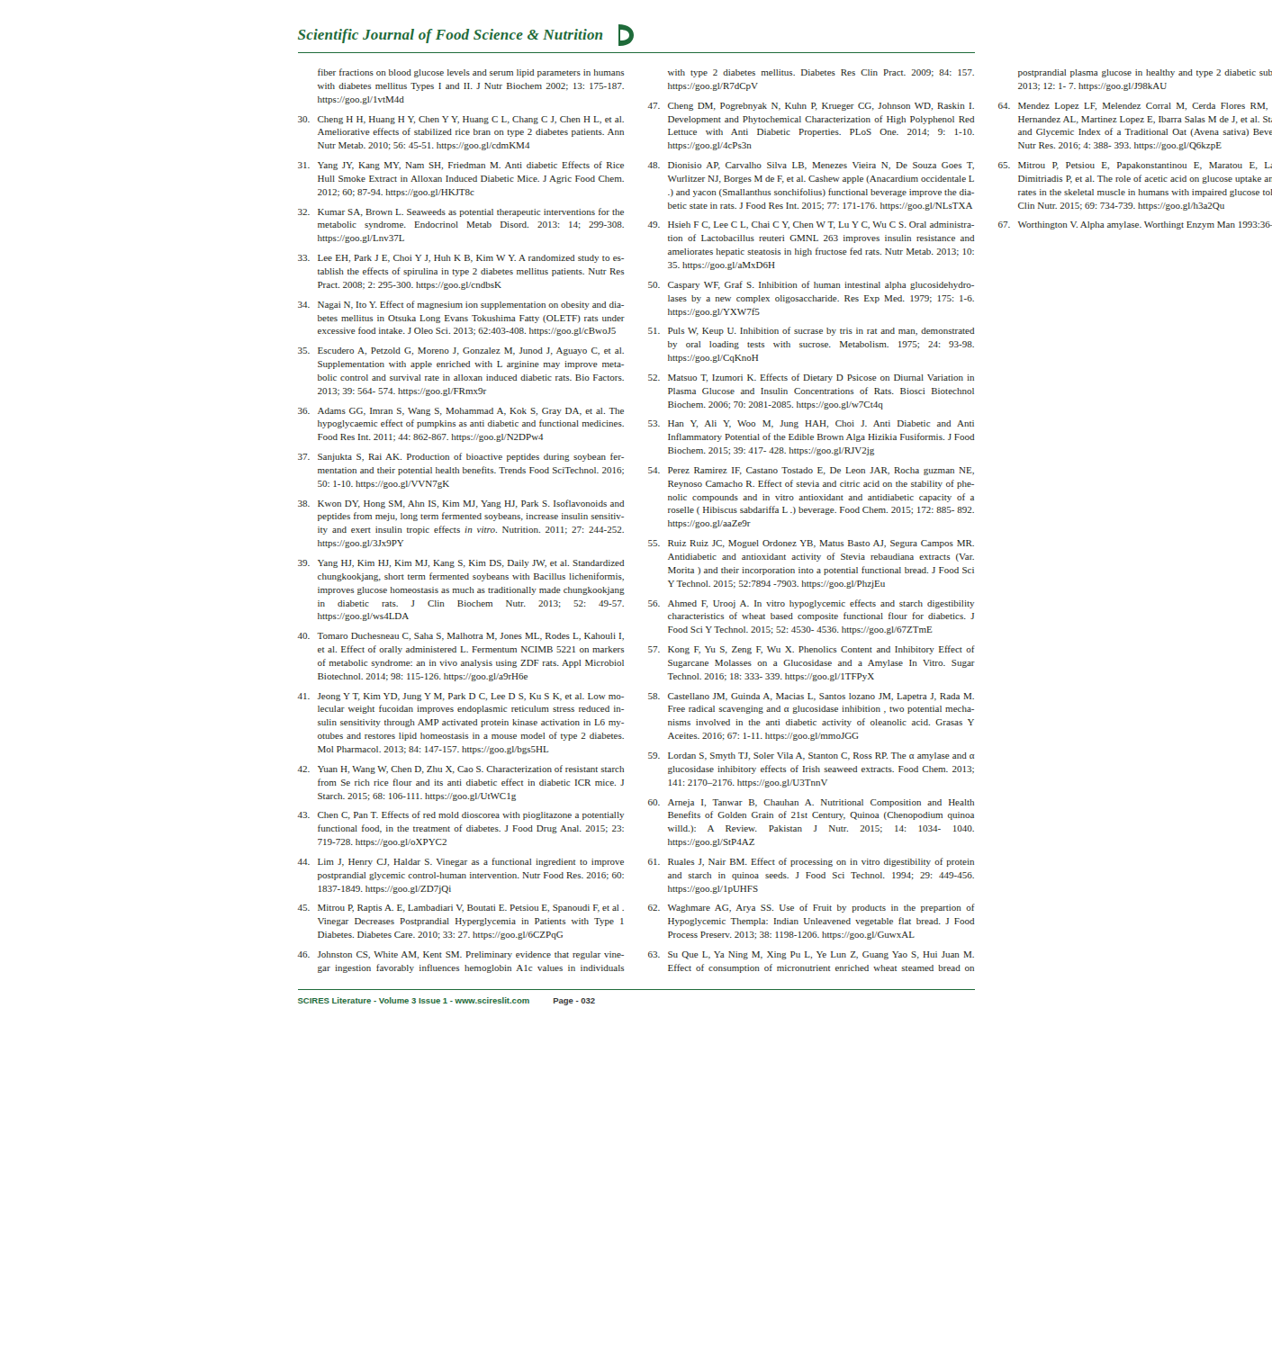Scientific Journal of Food Science & Nutrition
fiber fractions on blood glucose levels and serum lipid parameters in humans with diabetes mellitus Types I and II. J Nutr Biochem 2002; 13: 175-187. https://goo.gl/1vtM4d
30. Cheng H H, Huang H Y, Chen Y Y, Huang C L, Chang C J, Chen H L, et al. Ameliorative effects of stabilized rice bran on type 2 diabetes patients. Ann Nutr Metab. 2010; 56: 45-51. https://goo.gl/cdmKM4
31. Yang JY, Kang MY, Nam SH, Friedman M. Anti diabetic Effects of Rice Hull Smoke Extract in Alloxan Induced Diabetic Mice. J Agric Food Chem. 2012; 60; 87-94. https://goo.gl/HKJT8c
32. Kumar SA, Brown L. Seaweeds as potential therapeutic interventions for the metabolic syndrome. Endocrinol Metab Disord. 2013: 14; 299-308. https://goo.gl/Lnv37L
33. Lee EH, Park J E, Choi Y J, Huh K B, Kim W Y. A randomized study to establish the effects of spirulina in type 2 diabetes mellitus patients. Nutr Res Pract. 2008; 2: 295-300. https://goo.gl/cndbsK
34. Nagai N, Ito Y. Effect of magnesium ion supplementation on obesity and diabetes mellitus in Otsuka Long Evans Tokushima Fatty (OLETF) rats under excessive food intake. J Oleo Sci. 2013; 62:403-408. https://goo.gl/cBwoJ5
35. Escudero A, Petzold G, Moreno J, Gonzalez M, Junod J, Aguayo C, et al. Supplementation with apple enriched with L arginine may improve metabolic control and survival rate in alloxan induced diabetic rats. Bio Factors. 2013; 39: 564- 574. https://goo.gl/FRmx9r
36. Adams GG, Imran S, Wang S, Mohammad A, Kok S, Gray DA, et al. The hypoglycaemic effect of pumpkins as anti diabetic and functional medicines. Food Res Int. 2011; 44: 862-867. https://goo.gl/N2DPw4
37. Sanjukta S, Rai AK. Production of bioactive peptides during soybean fermentation and their potential health benefits. Trends Food SciTechnol. 2016; 50: 1-10. https://goo.gl/VVN7gK
38. Kwon DY, Hong SM, Ahn IS, Kim MJ, Yang HJ, Park S. Isoflavonoids and peptides from meju, long term fermented soybeans, increase insulin sensitivity and exert insulin tropic effects in vitro. Nutrition. 2011; 27: 244-252. https://goo.gl/3Jx9PY
39. Yang HJ, Kim HJ, Kim MJ, Kang S, Kim DS, Daily JW, et al. Standardized chungkookjang, short term fermented soybeans with Bacillus licheniformis, improves glucose homeostasis as much as traditionally made chungkookjang in diabetic rats. J Clin Biochem Nutr. 2013; 52: 49-57. https://goo.gl/ws4LDA
40. Tomaro Duchesneau C, Saha S, Malhotra M, Jones ML, Rodes L, Kahouli I, et al. Effect of orally administered L. Fermentum NCIMB 5221 on markers of metabolic syndrome: an in vivo analysis using ZDF rats. Appl Microbiol Biotechnol. 2014; 98: 115-126. https://goo.gl/a9rH6e
41. Jeong Y T, Kim YD, Jung Y M, Park D C, Lee D S, Ku S K, et al. Low molecular weight fucoidan improves endoplasmic reticulum stress reduced insulin sensitivity through AMP activated protein kinase activation in L6 myotubes and restores lipid homeostasis in a mouse model of type 2 diabetes. Mol Pharmacol. 2013; 84: 147-157. https://goo.gl/bgs5HL
42. Yuan H, Wang W, Chen D, Zhu X, Cao S. Characterization of resistant starch from Se rich rice flour and its anti diabetic effect in diabetic ICR mice. J Starch. 2015; 68: 106-111. https://goo.gl/UtWC1g
43. Chen C, Pan T. Effects of red mold dioscorea with pioglitazone a potentially functional food, in the treatment of diabetes. J Food Drug Anal. 2015; 23: 719-728. https://goo.gl/oXPYC2
44. Lim J, Henry CJ, Haldar S. Vinegar as a functional ingredient to improve postprandial glycemic control-human intervention. Nutr Food Res. 2016; 60: 1837-1849. https://goo.gl/ZD7jQi
45. Mitrou P, Raptis A. E, Lambadiari V, Boutati E. Petsiou E, Spanoudi F, et al . Vinegar Decreases Postprandial Hyperglycemia in Patients with Type 1 Diabetes. Diabetes Care. 2010; 33: 27. https://goo.gl/6CZPqG
46. Johnston CS, White AM, Kent SM. Preliminary evidence that regular vinegar ingestion favorably influences hemoglobin A1c values in individuals with type 2 diabetes mellitus. Diabetes Res Clin Pract. 2009; 84: 157. https://goo.gl/R7dCpV
47. Cheng DM, Pogrebnyak N, Kuhn P, Krueger CG, Johnson WD, Raskin I. Development and Phytochemical Characterization of High Polyphenol Red Lettuce with Anti Diabetic Properties. PLoS One. 2014; 9: 1-10. https://goo.gl/4cPs3n
48. Dionisio AP, Carvalho Silva LB, Menezes Vieira N, De Souza Goes T, Wurlitzer NJ, Borges M de F, et al. Cashew apple (Anacardium occidentale L .) and yacon (Smallanthus sonchifolius) functional beverage improve the diabetic state in rats. J Food Res Int. 2015; 77: 171-176. https://goo.gl/NLsTXA
49. Hsieh F C, Lee C L, Chai C Y, Chen W T, Lu Y C, Wu C S. Oral administration of Lactobacillus reuteri GMNL 263 improves insulin resistance and ameliorates hepatic steatosis in high fructose fed rats. Nutr Metab. 2013; 10: 35. https://goo.gl/aMxD6H
50. Caspary WF, Graf S. Inhibition of human intestinal alpha glucosidehydrolases by a new complex oligosaccharide. Res Exp Med. 1979; 175: 1-6. https://goo.gl/YXW7f5
51. Puls W, Keup U. Inhibition of sucrase by tris in rat and man, demonstrated by oral loading tests with sucrose. Metabolism. 1975; 24: 93-98. https://goo.gl/CqKnoH
52. Matsuo T, Izumori K. Effects of Dietary D Psicose on Diurnal Variation in Plasma Glucose and Insulin Concentrations of Rats. Biosci Biotechnol Biochem. 2006; 70: 2081-2085. https://goo.gl/w7Ct4q
53. Han Y, Ali Y, Woo M, Jung HAH, Choi J. Anti Diabetic and Anti Inflammatory Potential of the Edible Brown Alga Hizikia Fusiformis. J Food Biochem. 2015; 39: 417- 428. https://goo.gl/RJV2jg
54. Perez Ramirez IF, Castano Tostado E, De Leon JAR, Rocha guzman NE, Reynoso Camacho R. Effect of stevia and citric acid on the stability of phenolic compounds and in vitro antioxidant and antidiabetic capacity of a roselle ( Hibiscus sabdariffa L .) beverage. Food Chem. 2015; 172: 885- 892. https://goo.gl/aaZe9r
55. Ruiz Ruiz JC, Moguel Ordonez YB, Matus Basto AJ, Segura Campos MR. Antidiabetic and antioxidant activity of Stevia rebaudiana extracts (Var. Morita ) and their incorporation into a potential functional bread. J Food Sci Y Technol. 2015; 52:7894 -7903. https://goo.gl/PhzjEu
56. Ahmed F, Urooj A. In vitro hypoglycemic effects and starch digestibility characteristics of wheat based composite functional flour for diabetics. J Food Sci Y Technol. 2015; 52: 4530- 4536. https://goo.gl/67ZTmE
57. Kong F, Yu S, Zeng F, Wu X. Phenolics Content and Inhibitory Effect of Sugarcane Molasses on a Glucosidase and a Amylase In Vitro. Sugar Technol. 2016; 18: 333- 339. https://goo.gl/1TFPyX
58. Castellano JM, Guinda A, Macias L, Santos lozano JM, Lapetra J, Rada M. Free radical scavenging and α glucosidase inhibition , two potential mechanisms involved in the anti diabetic activity of oleanolic acid. Grasas Y Aceites. 2016; 67: 1-11. https://goo.gl/mmoJGG
59. Lordan S, Smyth TJ, Soler Vila A, Stanton C, Ross RP. The α amylase and α glucosidase inhibitory effects of Irish seaweed extracts. Food Chem. 2013; 141: 2170–2176. https://goo.gl/U3TnnV
60. Arneja I, Tanwar B, Chauhan A. Nutritional Composition and Health Benefits of Golden Grain of 21st Century, Quinoa (Chenopodium quinoa willd.): A Review. Pakistan J Nutr. 2015; 14: 1034- 1040. https://goo.gl/StP4AZ
61. Ruales J, Nair BM. Effect of processing on in vitro digestibility of protein and starch in quinoa seeds. J Food Sci Technol. 1994; 29: 449-456. https://goo.gl/1pUHFS
62. Waghmare AG, Arya SS. Use of Fruit by products in the prepartion of Hypoglycemic Thempla: Indian Unleavened vegetable flat bread. J Food Process Preserv. 2013; 38: 1198-1206. https://goo.gl/GuwxAL
63. Su Que L, Ya Ning M, Xing Pu L, Ye Lun Z, Guang Yao S, Hui Juan M. Effect of consumption of micronutrient enriched wheat steamed bread on postprandial plasma glucose in healthy and type 2 diabetic subjects. Nutr J. 2013; 12: 1- 7. https://goo.gl/J98kAU
64. Mendez Lopez LF, Melendez Corral M, Cerda Flores RM, De la Garza Hernandez AL, Martinez Lopez E, Ibarra Salas M de J, et al. Standardization and Glycemic Index of a Traditional Oat (Avena sativa) Beverage. J Food Nutr Res. 2016; 4: 388- 393. https://goo.gl/Q6kzpE
65. Mitrou P, Petsiou E, Papakonstantinou E, Maratou E, Lambadiari V, Dimitriadis P, et al. The role of acetic acid on glucose uptake and blood flow rates in the skeletal muscle in humans with impaired glucose tolerance. Eur J Clin Nutr. 2015; 69: 734-739. https://goo.gl/h3a2Qu
67. Worthington V. Alpha amylase. Worthingt Enzym Man 1993:36–41.
SCIRES Literature - Volume 3 Issue 1 - www.scireslit.com Page - 032